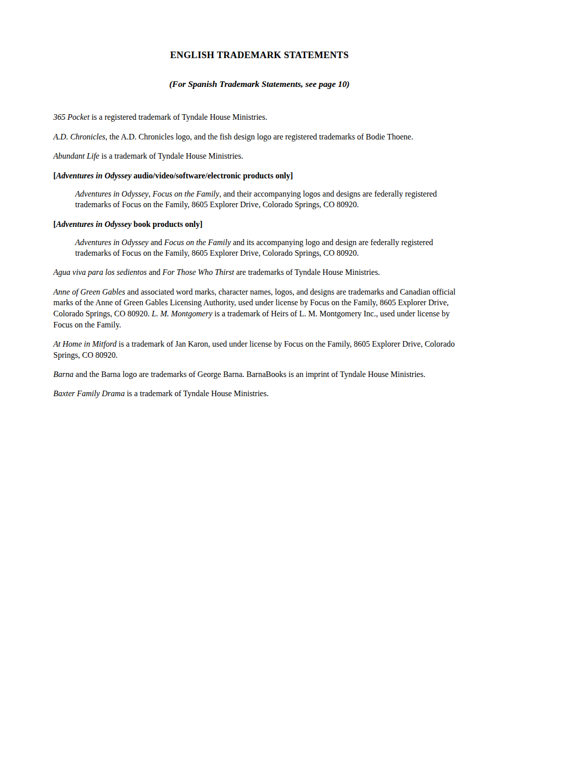ENGLISH TRADEMARK STATEMENTS
(For Spanish Trademark Statements, see page 10)
365 Pocket is a registered trademark of Tyndale House Ministries.
A.D. Chronicles, the A.D. Chronicles logo, and the fish design logo are registered trademarks of Bodie Thoene.
Abundant Life is a trademark of Tyndale House Ministries.
[Adventures in Odyssey audio/video/software/electronic products only]
Adventures in Odyssey, Focus on the Family, and their accompanying logos and designs are federally registered trademarks of Focus on the Family, 8605 Explorer Drive, Colorado Springs, CO 80920.
[Adventures in Odyssey book products only]
Adventures in Odyssey and Focus on the Family and its accompanying logo and design are federally registered trademarks of Focus on the Family, 8605 Explorer Drive, Colorado Springs, CO 80920.
Agua viva para los sedientos and For Those Who Thirst are trademarks of Tyndale House Ministries.
Anne of Green Gables and associated word marks, character names, logos, and designs are trademarks and Canadian official marks of the Anne of Green Gables Licensing Authority, used under license by Focus on the Family, 8605 Explorer Drive, Colorado Springs, CO 80920. L. M. Montgomery is a trademark of Heirs of L. M. Montgomery Inc., used under license by Focus on the Family.
At Home in Mitford is a trademark of Jan Karon, used under license by Focus on the Family, 8605 Explorer Drive, Colorado Springs, CO 80920.
Barna and the Barna logo are trademarks of George Barna. BarnaBooks is an imprint of Tyndale House Ministries.
Baxter Family Drama is a trademark of Tyndale House Ministries.